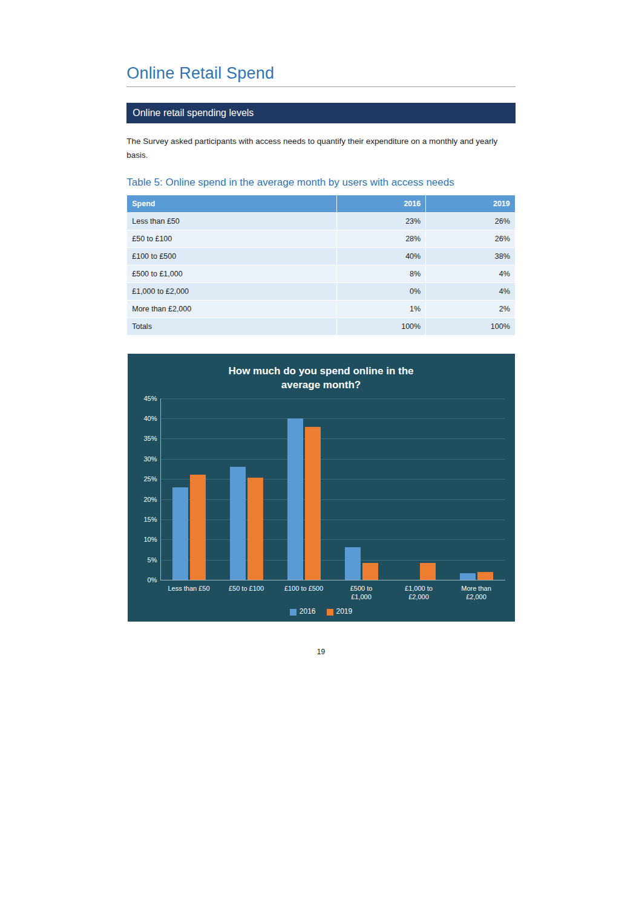Online Retail Spend
Online retail spending levels
The Survey asked participants with access needs to quantify their expenditure on a monthly and yearly basis.
Table 5: Online spend in the average month by users with access needs
| Spend | 2016 | 2019 |
| --- | --- | --- |
| Less than £50 | 23% | 26% |
| £50 to £100 | 28% | 26% |
| £100 to £500 | 40% | 38% |
| £500 to £1,000 | 8% | 4% |
| £1,000 to £2,000 | 0% | 4% |
| More than £2,000 | 1% | 2% |
| Totals | 100% | 100% |
How much do you spend online in the
average month?
45%
40%
35%
30%
25%
20%
15%
10%
5%
0%
Less than £50
£50 to £100
£100 to £500
£500 to
£1,000
£1,000 to
£2,000
More than
£2,000
2016
2019
19